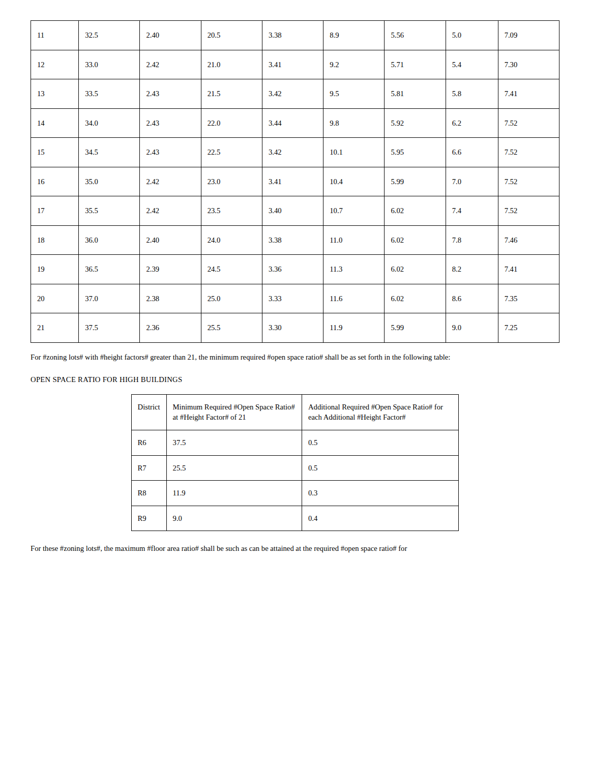| 11 | 32.5 | 2.40 | 20.5 | 3.38 | 8.9 | 5.56 | 5.0 | 7.09 |
| 12 | 33.0 | 2.42 | 21.0 | 3.41 | 9.2 | 5.71 | 5.4 | 7.30 |
| 13 | 33.5 | 2.43 | 21.5 | 3.42 | 9.5 | 5.81 | 5.8 | 7.41 |
| 14 | 34.0 | 2.43 | 22.0 | 3.44 | 9.8 | 5.92 | 6.2 | 7.52 |
| 15 | 34.5 | 2.43 | 22.5 | 3.42 | 10.1 | 5.95 | 6.6 | 7.52 |
| 16 | 35.0 | 2.42 | 23.0 | 3.41 | 10.4 | 5.99 | 7.0 | 7.52 |
| 17 | 35.5 | 2.42 | 23.5 | 3.40 | 10.7 | 6.02 | 7.4 | 7.52 |
| 18 | 36.0 | 2.40 | 24.0 | 3.38 | 11.0 | 6.02 | 7.8 | 7.46 |
| 19 | 36.5 | 2.39 | 24.5 | 3.36 | 11.3 | 6.02 | 8.2 | 7.41 |
| 20 | 37.0 | 2.38 | 25.0 | 3.33 | 11.6 | 6.02 | 8.6 | 7.35 |
| 21 | 37.5 | 2.36 | 25.5 | 3.30 | 11.9 | 5.99 | 9.0 | 7.25 |
For #zoning lots# with #height factors# greater than 21, the minimum required #open space ratio# shall be as set forth in the following table:
OPEN SPACE RATIO FOR HIGH BUILDINGS
| District | Minimum Required #Open Space Ratio# at #Height Factor# of 21 | Additional Required #Open Space Ratio# for each Additional #Height Factor# |
| R6 | 37.5 | 0.5 |
| R7 | 25.5 | 0.5 |
| R8 | 11.9 | 0.3 |
| R9 | 9.0 | 0.4 |
For these #zoning lots#, the maximum #floor area ratio# shall be such as can be attained at the required #open space ratio# for